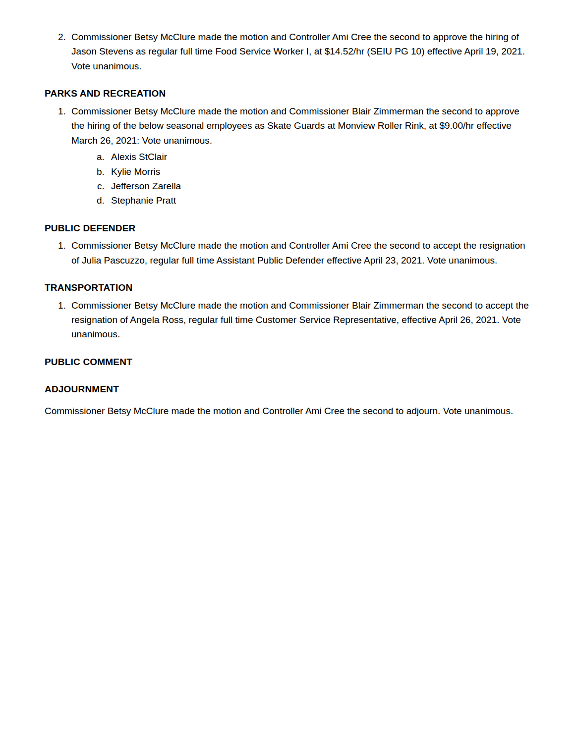Commissioner Betsy McClure made the motion and Controller Ami Cree the second to approve the hiring of Jason Stevens as regular full time Food Service Worker I, at $14.52/hr (SEIU PG 10) effective April 19, 2021. Vote unanimous.
PARKS AND RECREATION
Commissioner Betsy McClure made the motion and Commissioner Blair Zimmerman the second to approve the hiring of the below seasonal employees as Skate Guards at Monview Roller Rink, at $9.00/hr effective March 26, 2021: Vote unanimous.
Alexis StClair
Kylie Morris
Jefferson Zarella
Stephanie Pratt
PUBLIC DEFENDER
Commissioner Betsy McClure made the motion and Controller Ami Cree the second to accept the resignation of Julia Pascuzzo, regular full time Assistant Public Defender effective April 23, 2021. Vote unanimous.
TRANSPORTATION
Commissioner Betsy McClure made the motion and Commissioner Blair Zimmerman the second to accept the resignation of Angela Ross, regular full time Customer Service Representative, effective April 26, 2021. Vote unanimous.
PUBLIC COMMENT
ADJOURNMENT
Commissioner Betsy McClure made the motion and Controller Ami Cree the second to adjourn. Vote unanimous.